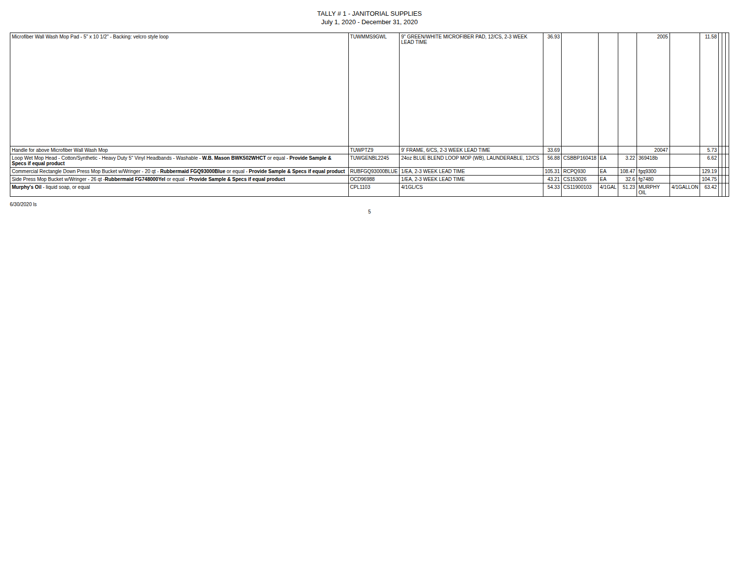TALLY # 1 - JANITORIAL SUPPLIES
July 1, 2020 - December 31, 2020
| Microfiber Wall Wash Mop Pad - 5" x 10 1/2" - Backing: velcro style loop | TUWMMS9GWL | 9" GREEN/WHITE MICROFIBER PAD, 12/CS, 2-3 WEEK LEAD TIME | 36.93 | | | | 2005 | | 11.58 | | | |
| Handle for above Microfiber Wall Wash Mop | TUWPTZ9 | 9' FRAME, 6/CS, 2-3 WEEK LEAD TIME | 33.69 | | | | 20047 | | 5.73 | | | |
| Loop Wet Mop Head - Cotton/Synthetic - Heavy Duty 5" Vinyl Headbands - Washable - W.B. Mason BWK502WHCT or equal - Provide Sample & Specs if equal product | TUWGENBL2245 | 24oz BLUE BLEND LOOP MOP (WB), LAUNDERABLE, 12/CS | 56.88 | CSBBP160418 | EA | 3.22 | 369418b | | 6.62 | | | |
| Commercial Rectangle Down Press Mop Bucket w/Wringer - 20 qt - Rubbermaid FGQ93000Blue or equal - Provide Sample & Specs if equal product | RUBFGQ93000BLUE | 1/EA, 2-3 WEEK LEAD TIME | 105.31 | RCPQ930 | EA | 108.47 | fgq9300 | | 129.19 | | | |
| Side Press Mop Bucket w/Wringer - 26 qt - Rubbermaid FG748000Yel or equal - Provide Sample & Specs if equal product | OCD96988 | 1/EA, 2-3 WEEK LEAD TIME | 43.21 | CS153026 | EA | 32.6 | fg7480 | | 104.75 | | | |
| Murphy's Oil - liquid soap, or equal | CPL1103 | 4/1GL/CS | 54.33 | CS11900103 | 4/1GAL | 51.23 | MURPHY OIL | 4/1GALLON | 63.42 | | | |
6/30/2020 ls
5